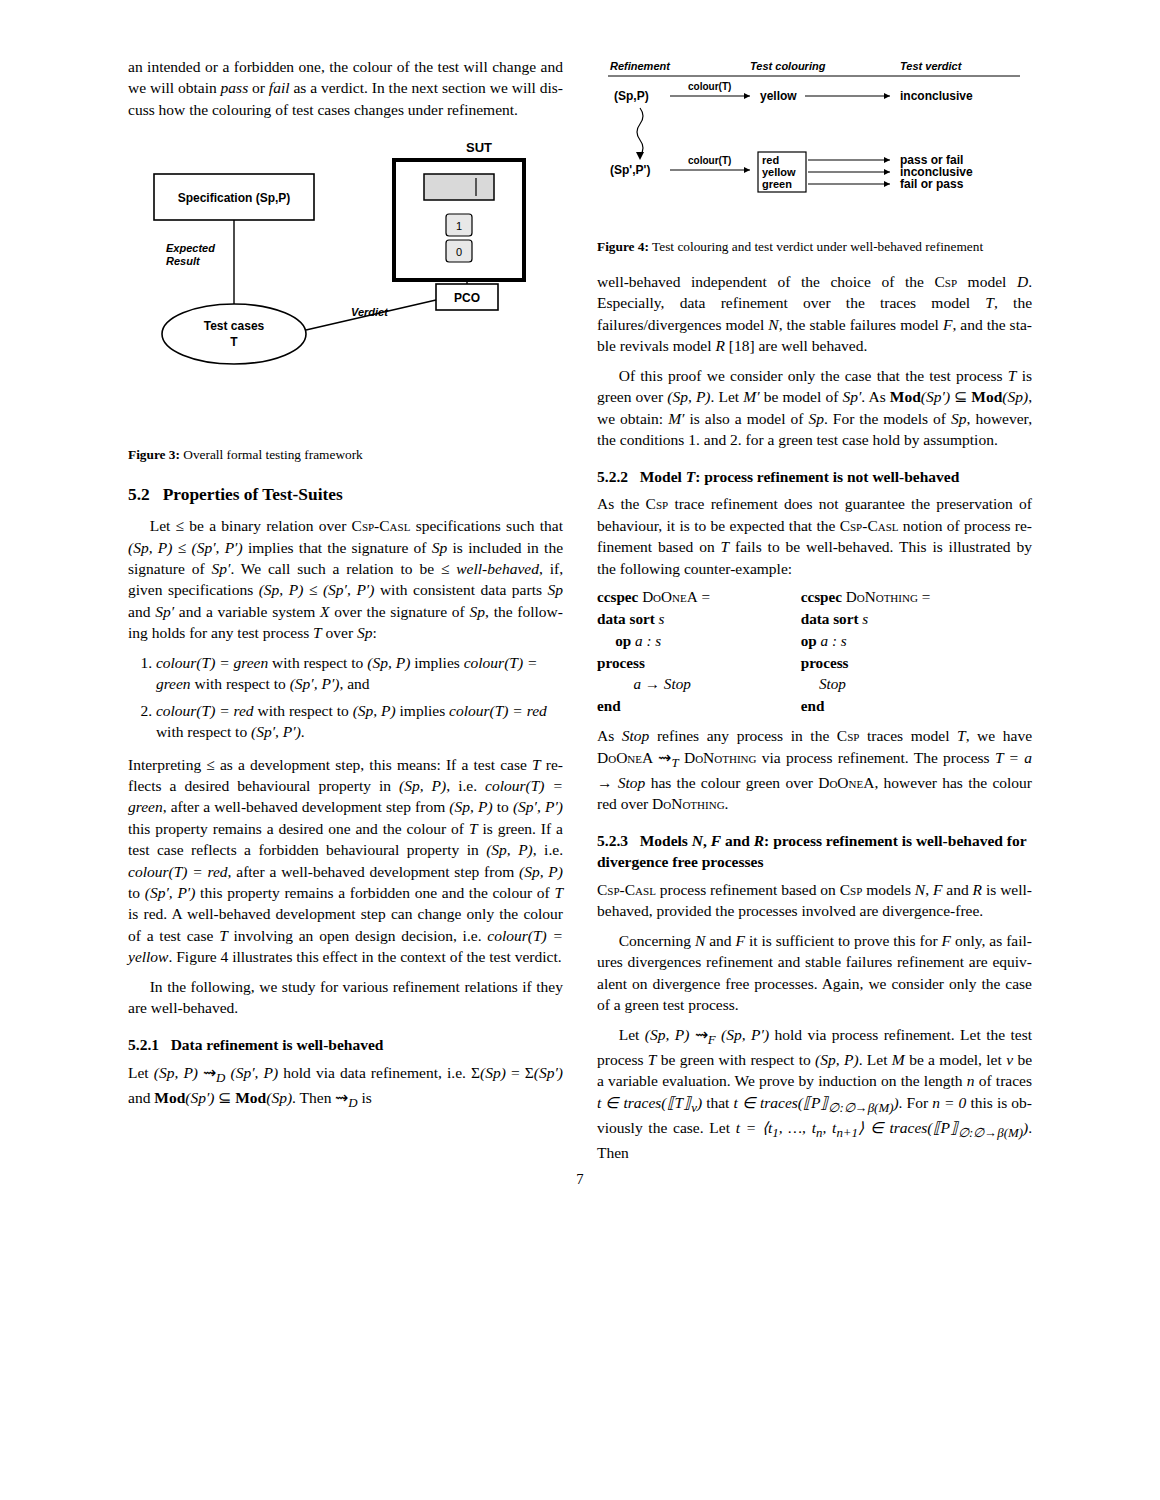an intended or a forbidden one, the colour of the test will change and we will obtain pass or fail as a verdict. In the next section we will discuss how the colouring of test cases changes under refinement.
SUT 1 0 Specification (Sp,P) Expected Result Test cases T PCO Verdict
Figure 3: Overall formal testing framework
5.2 Properties of Test-Suites
Let ≤ be a binary relation over Csp-Casl specifications such that (Sp, P) ≤ (Sp′, P′) implies that the signature of Sp is included in the signature of Sp′. We call such a relation to be ≤ well-behaved, if, given specifications (Sp, P) ≤ (Sp′, P′) with consistent data parts Sp and Sp′ and a variable system X over the signature of Sp, the following holds for any test process T over Sp:
colour(T) = green with respect to (Sp, P) implies colour(T) = green with respect to (Sp′, P′), and
colour(T) = red with respect to (Sp, P) implies colour(T) = red with respect to (Sp′, P′).
Interpreting ≤ as a development step, this means: If a test case T reflects a desired behavioural property in (Sp, P), i.e. colour(T) = green, after a well-behaved development step from (Sp, P) to (Sp′, P′) this property remains a desired one and the colour of T is green. If a test case reflects a forbidden behavioural property in (Sp, P), i.e. colour(T) = red, after a well-behaved development step from (Sp, P) to (Sp′, P′) this property remains a forbidden one and the colour of T is red. A well-behaved development step can change only the colour of a test case T involving an open design decision, i.e. colour(T) = yellow. Figure 4 illustrates this effect in the context of the test verdict.
In the following, we study for various refinement relations if they are well-behaved.
5.2.1 Data refinement is well-behaved
Let (Sp, P) ⇝D (Sp′, P) hold via data refinement, i.e. Σ(Sp) = Σ(Sp′) and Mod(Sp′) ⊆ Mod(Sp). Then ⇝D is
Refinement Test colouring Test verdict (Sp,P) colour(T) yellow inconclusive (Sp',P') colour(T) red yellow green pass or fail inconclusive fail or pass
Figure 4: Test colouring and test verdict under well-behaved refinement
well-behaved independent of the choice of the Csp model D. Especially, data refinement over the traces model T, the failures/divergences model N, the stable failures model F, and the stable revivals model R [18] are well behaved.
Of this proof we consider only the case that the test process T is green over (Sp, P). Let M′ be model of Sp′. As Mod(Sp′) ⊆ Mod(Sp), we obtain: M′ is also a model of Sp. For the models of Sp, however, the conditions 1. and 2. for a green test case hold by assumption.
5.2.2 Model T: process refinement is not well-behaved
As the Csp trace refinement does not guarantee the preservation of behaviour, it is to be expected that the Csp-Casl notion of process refinement based on T fails to be well-behaved. This is illustrated by the following counter-example:
| ccspec DoOneA = | ccspec DoNothing = |
| data sort s | data sort s |
| op a : s | op a : s |
| process | process |
| a → Stop | Stop |
| end | end |
As Stop refines any process in the Csp traces model T, we have DoOneA ⇝T DoNothing via process refinement. The process T = a → Stop has the colour green over DoOneA, however has the colour red over DoNothing.
5.2.3 Models N, F and R: process refinement is well-behaved for divergence free processes
Csp-Casl process refinement based on Csp models N, F and R is well-behaved, provided the processes involved are divergence-free.
Concerning N and F it is sufficient to prove this for F only, as failures divergences refinement and stable failures refinement are equivalent on divergence free processes. Again, we consider only the case of a green test process.
Let (Sp, P) ⇝F (Sp, P′) hold via process refinement. Let the test process T be green with respect to (Sp, P). Let M be a model, let ν be a variable evaluation. We prove by induction on the length n of traces t ∈ traces(⟦T⟧ν) that t ∈ traces(⟦P⟧∅:∅→β(M)). For n = 0 this is obviously the case. Let t = ⟨t1, …, tn, tn+1⟩ ∈ traces(⟦P⟧∅:∅→β(M)). Then
7